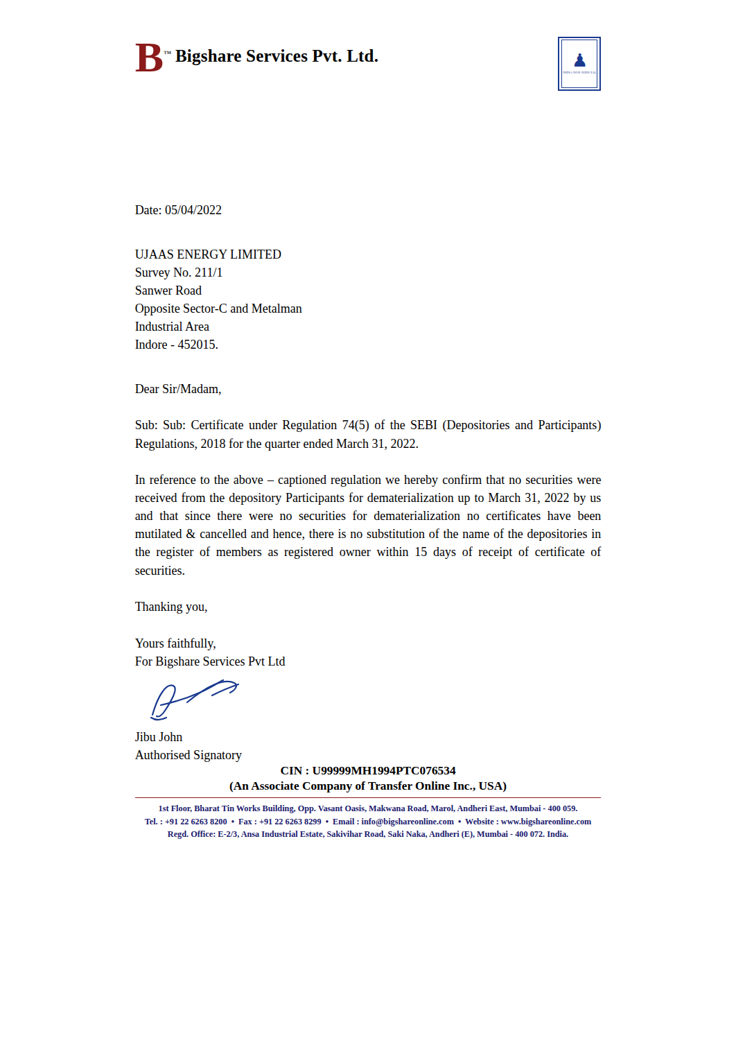B™
Bigshare Services Pvt. Ltd.
♟
INDIA NON JUDICIAL
Date: 05/04/2022
UJAAS ENERGY LIMITED
Survey No. 211/1
Sanwer Road
Opposite Sector-C and Metalman
Industrial Area
Indore - 452015.
Dear Sir/Madam,
Sub: Sub: Certificate under Regulation 74(5) of the SEBI (Depositories and Participants) Regulations, 2018 for the quarter ended March 31, 2022.
In reference to the above – captioned regulation we hereby confirm that no securities were received from the depository Participants for dematerialization up to March 31, 2022 by us and that since there were no securities for dematerialization no certificates have been mutilated & cancelled and hence, there is no substitution of the name of the depositories in the register of members as registered owner within 15 days of receipt of certificate of securities.
Thanking you,
Yours faithfully,
For Bigshare Services Pvt Ltd
Jibu John
Authorised Signatory
CIN : U99999MH1994PTC076534
(An Associate Company of Transfer Online Inc., USA)
1st Floor, Bharat Tin Works Building, Opp. Vasant Oasis, Makwana Road, Marol, Andheri East, Mumbai - 400 059.
Tel. : +91 22 6263 8200 • Fax : +91 22 6263 8299 • Email : info@bigshareonline.com • Website : www.bigshareonline.com
Regd. Office: E-2/3, Ansa Industrial Estate, Sakivihar Road, Saki Naka, Andheri (E), Mumbai - 400 072. India.